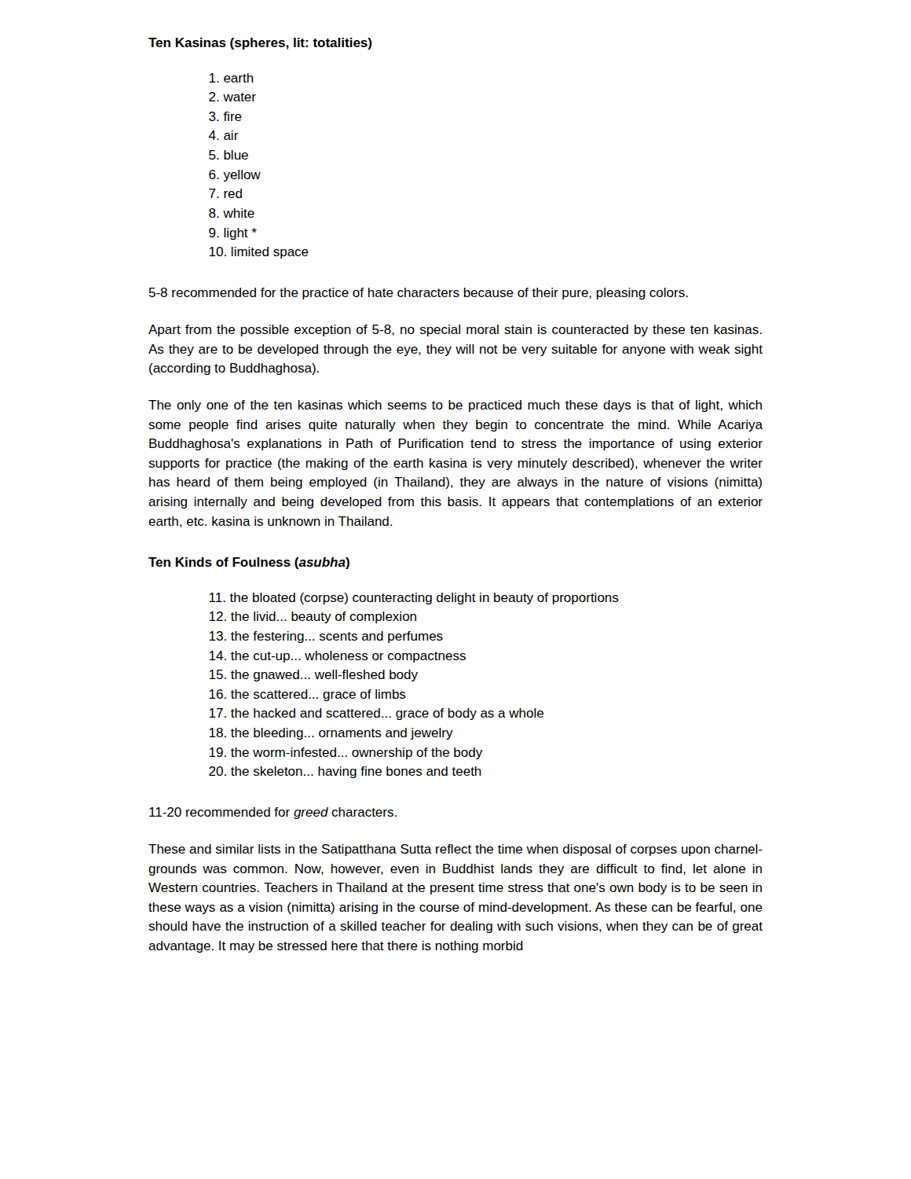Ten Kasinas (spheres, lit: totalities)
1. earth
2. water
3. fire
4. air
5. blue
6. yellow
7. red
8. white
9. light *
10. limited space
5-8 recommended for the practice of hate characters because of their pure, pleasing colors.
Apart from the possible exception of 5-8, no special moral stain is counteracted by these ten kasinas. As they are to be developed through the eye, they will not be very suitable for anyone with weak sight (according to Buddhaghosa).
The only one of the ten kasinas which seems to be practiced much these days is that of light, which some people find arises quite naturally when they begin to concentrate the mind. While Acariya Buddhaghosa's explanations in Path of Purification tend to stress the importance of using exterior supports for practice (the making of the earth kasina is very minutely described), whenever the writer has heard of them being employed (in Thailand), they are always in the nature of visions (nimitta) arising internally and being developed from this basis. It appears that contemplations of an exterior earth, etc. kasina is unknown in Thailand.
Ten Kinds of Foulness (asubha)
11. the bloated (corpse) counteracting delight in beauty of proportions
12. the livid... beauty of complexion
13. the festering... scents and perfumes
14. the cut-up... wholeness or compactness
15. the gnawed... well-fleshed body
16. the scattered... grace of limbs
17. the hacked and scattered... grace of body as a whole
18. the bleeding... ornaments and jewelry
19. the worm-infested... ownership of the body
20. the skeleton... having fine bones and teeth
11-20 recommended for greed characters.
These and similar lists in the Satipatthana Sutta reflect the time when disposal of corpses upon charnel-grounds was common. Now, however, even in Buddhist lands they are difficult to find, let alone in Western countries. Teachers in Thailand at the present time stress that one's own body is to be seen in these ways as a vision (nimitta) arising in the course of mind-development. As these can be fearful, one should have the instruction of a skilled teacher for dealing with such visions, when they can be of great advantage. It may be stressed here that there is nothing morbid